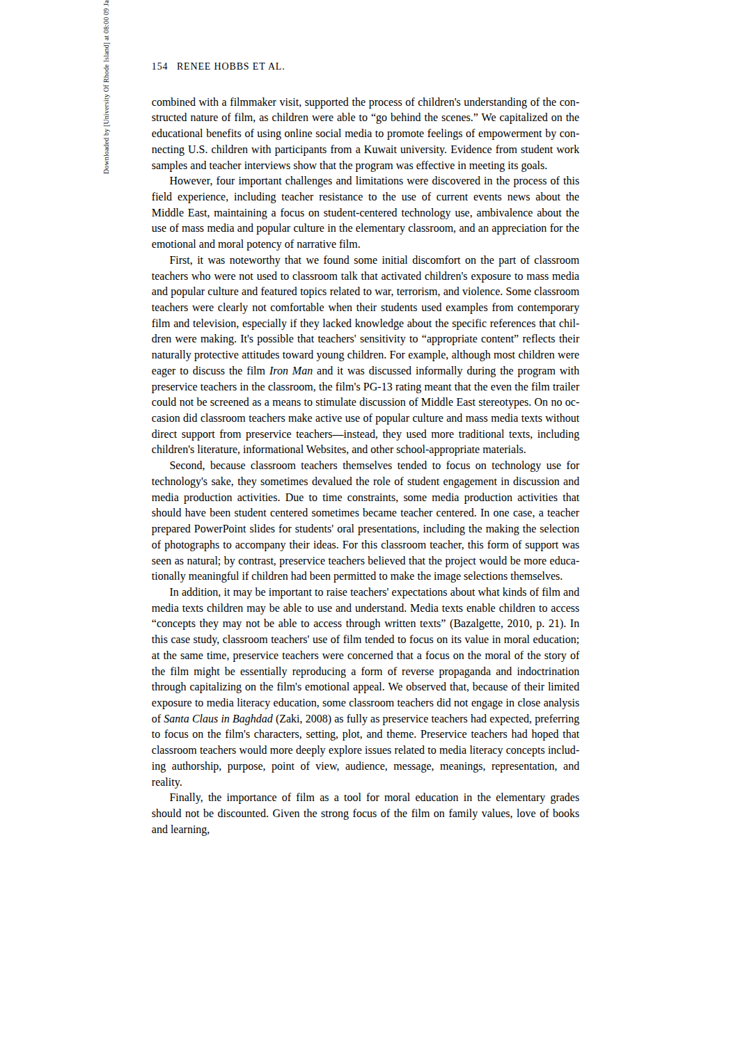Downloaded by [University Of Rhode Island] at 08:00 09 January 2018
154 RENEE HOBBS ET AL.
combined with a filmmaker visit, supported the process of children's understanding of the constructed nature of film, as children were able to “go behind the scenes.” We capitalized on the educational benefits of using online social media to promote feelings of empowerment by connecting U.S. children with participants from a Kuwait university. Evidence from student work samples and teacher interviews show that the program was effective in meeting its goals.
However, four important challenges and limitations were discovered in the process of this field experience, including teacher resistance to the use of current events news about the Middle East, maintaining a focus on student-centered technology use, ambivalence about the use of mass media and popular culture in the elementary classroom, and an appreciation for the emotional and moral potency of narrative film.
First, it was noteworthy that we found some initial discomfort on the part of classroom teachers who were not used to classroom talk that activated children's exposure to mass media and popular culture and featured topics related to war, terrorism, and violence. Some classroom teachers were clearly not comfortable when their students used examples from contemporary film and television, especially if they lacked knowledge about the specific references that children were making. It's possible that teachers' sensitivity to “appropriate content” reflects their naturally protective attitudes toward young children. For example, although most children were eager to discuss the film Iron Man and it was discussed informally during the program with preservice teachers in the classroom, the film's PG-13 rating meant that the even the film trailer could not be screened as a means to stimulate discussion of Middle East stereotypes. On no occasion did classroom teachers make active use of popular culture and mass media texts without direct support from preservice teachers—instead, they used more traditional texts, including children's literature, informational Websites, and other school-appropriate materials.
Second, because classroom teachers themselves tended to focus on technology use for technology's sake, they sometimes devalued the role of student engagement in discussion and media production activities. Due to time constraints, some media production activities that should have been student centered sometimes became teacher centered. In one case, a teacher prepared PowerPoint slides for students' oral presentations, including the making the selection of photographs to accompany their ideas. For this classroom teacher, this form of support was seen as natural; by contrast, preservice teachers believed that the project would be more educationally meaningful if children had been permitted to make the image selections themselves.
In addition, it may be important to raise teachers' expectations about what kinds of film and media texts children may be able to use and understand. Media texts enable children to access “concepts they may not be able to access through written texts” (Bazalgette, 2010, p. 21). In this case study, classroom teachers' use of film tended to focus on its value in moral education; at the same time, preservice teachers were concerned that a focus on the moral of the story of the film might be essentially reproducing a form of reverse propaganda and indoctrination through capitalizing on the film's emotional appeal. We observed that, because of their limited exposure to media literacy education, some classroom teachers did not engage in close analysis of Santa Claus in Baghdad (Zaki, 2008) as fully as preservice teachers had expected, preferring to focus on the film's characters, setting, plot, and theme. Preservice teachers had hoped that classroom teachers would more deeply explore issues related to media literacy concepts including authorship, purpose, point of view, audience, message, meanings, representation, and reality.
Finally, the importance of film as a tool for moral education in the elementary grades should not be discounted. Given the strong focus of the film on family values, love of books and learning,